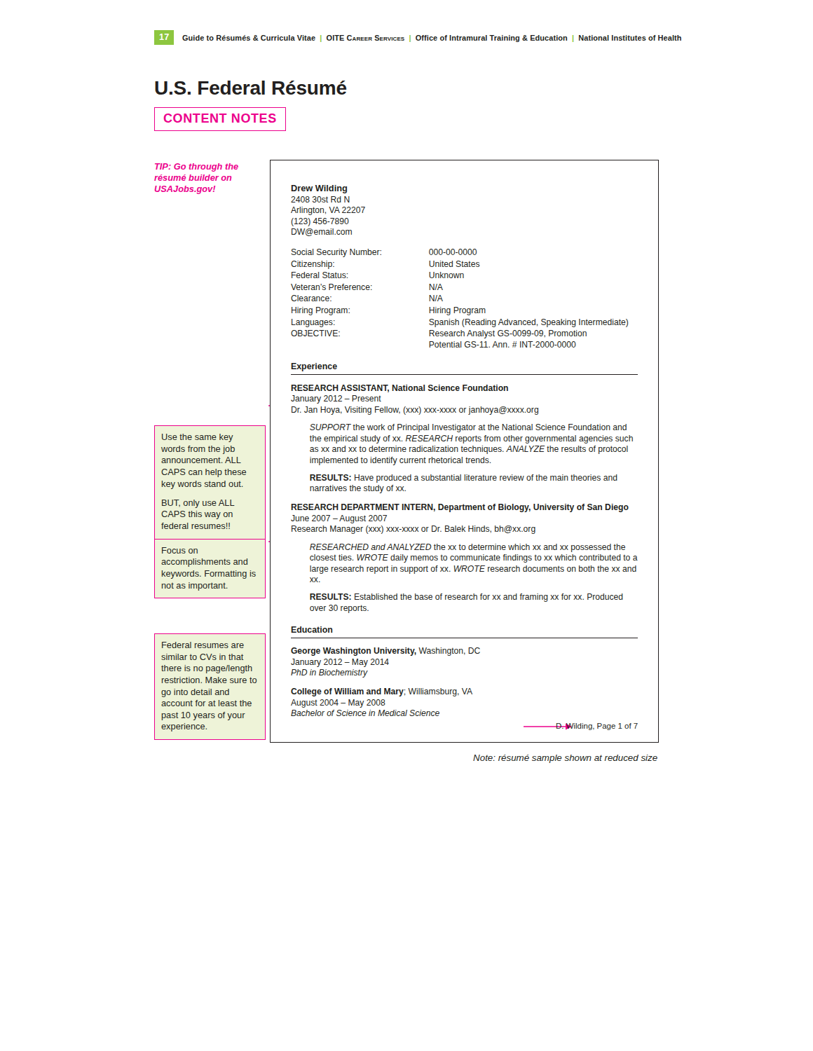17 Guide to Résumés & Curricula Vitae | OITE Career Services | Office of Intramural Training & Education | National Institutes of Health
U.S. Federal Résumé
Content Notes
TIP: Go through the résumé builder on USAJobs.gov!
Use the same key words from the job announcement. ALL CAPS can help these key words stand out.
BUT, only use ALL CAPS this way on federal resumes!!
Focus on accomplishments and keywords. Formatting is not as important.
Federal resumes are similar to CVs in that there is no page/length restriction. Make sure to go into detail and account for at least the past 10 years of your experience.
Drew Wilding
2408 30st Rd N
Arlington, VA 22207
(123) 456-7890
DW@email.com
| Social Security Number: | 000-00-0000 |
| Citizenship: | United States |
| Federal Status: | Unknown |
| Veteran’s Preference: | N/A |
| Clearance: | N/A |
| Hiring Program: | Hiring Program |
| Languages: | Spanish (Reading Advanced, Speaking Intermediate) |
| OBJECTIVE: | Research Analyst GS-0099-09, Promotion Potential GS-11. Ann. # INT-2000-0000 |
Experience
RESEARCH ASSISTANT, National Science Foundation
January 2012 – Present
Dr. Jan Hoya, Visiting Fellow, (xxx) xxx-xxxx or janhoya@xxxx.org
SUPPORT the work of Principal Investigator at the National Science Foundation and the empirical study of xx. RESEARCH reports from other governmental agencies such as xx and xx to determine radicalization techniques. ANALYZE the results of protocol implemented to identify current rhetorical trends.
RESULTS: Have produced a substantial literature review of the main theories and narratives the study of xx.
RESEARCH DEPARTMENT INTERN, Department of Biology, University of San Diego
June 2007 – August 2007
Research Manager (xxx) xxx-xxxx or Dr. Balek Hinds, bh@xx.org
RESEARCHED and ANALYZED the xx to determine which xx and xx possessed the closest ties. WROTE daily memos to communicate findings to xx which contributed to a large research report in support of xx. WROTE research documents on both the xx and xx.
RESULTS: Established the base of research for xx and framing xx for xx. Produced over 30 reports.
Education
George Washington University, Washington, DC
January 2012 – May 2014
PhD in Biochemistry
College of William and Mary; Williamsburg, VA
August 2004 – May 2008
Bachelor of Science in Medical Science
D. Wilding, Page 1 of 7
Note: résumé sample shown at reduced size